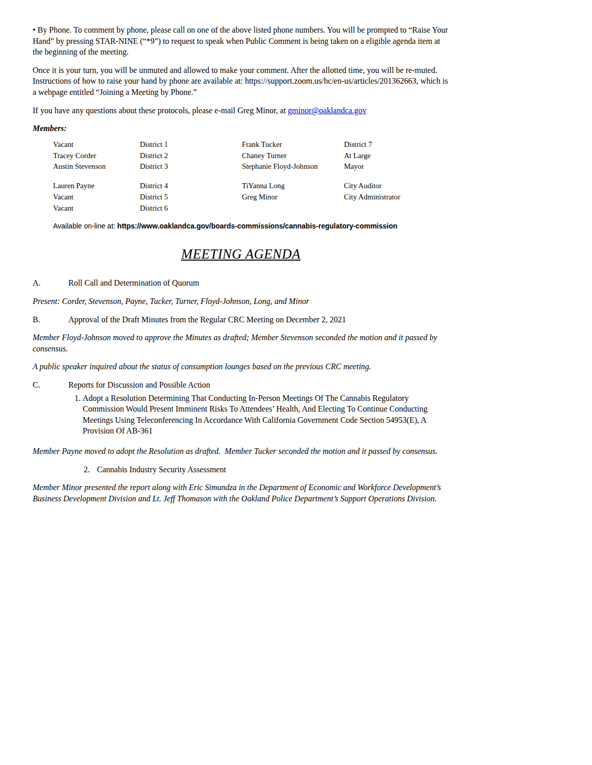• By Phone. To comment by phone, please call on one of the above listed phone numbers. You will be prompted to “Raise Your Hand” by pressing STAR-NINE (“*9”) to request to speak when Public Comment is being taken on a eligible agenda item at the beginning of the meeting.
Once it is your turn, you will be unmuted and allowed to make your comment. After the allotted time, you will be re-muted. Instructions of how to raise your hand by phone are available at: https://support.zoom.us/hc/en-us/articles/201362663, which is a webpage entitled “Joining a Meeting by Phone.”
If you have any questions about these protocols, please e-mail Greg Minor, at gminor@oaklandca.gov
Members:
| Vacant | District 1 | Frank Tucker | District 7 |
| Tracey Corder | District 2 | Chaney Turner | At Large |
| Austin Stevenson | District 3 | Stephanie Floyd-Johnson | Mayor |
| Lauren Payne | District 4 | TiYanna Long | City Auditor |
| Vacant | District 5 | Greg Minor | City Administrator |
| Vacant | District 6 | | |
Available on-line at: https://www.oaklandca.gov/boards-commissions/cannabis-regulatory-commission
MEETING AGENDA
A.
Roll Call and Determination of Quorum
Present: Corder, Stevenson, Payne, Tucker, Turner, Floyd-Johnson, Long, and Minor
B.
Approval of the Draft Minutes from the Regular CRC Meeting on December 2, 2021
Member Floyd-Johnson moved to approve the Minutes as drafted; Member Stevenson seconded the motion and it passed by consensus.
A public speaker inquired about the status of consumption lounges based on the previous CRC meeting.
C.
Reports for Discussion and Possible Action
Adopt a Resolution Determining That Conducting In-Person Meetings Of The Cannabis Regulatory Commission Would Present Imminent Risks To Attendees’ Health, And Electing To Continue Conducting Meetings Using Teleconferencing In Accordance With California Government Code Section 54953(E), A Provision Of AB-361
Member Payne moved to adopt the Resolution as drafted. Member Tucker seconded the motion and it passed by consensus.
2.
Cannabis Industry Security Assessment
Member Minor presented the report along with Eric Simundza in the Department of Economic and Workforce Development’s Business Development Division and Lt. Jeff Thomason with the Oakland Police Department’s Support Operations Division.